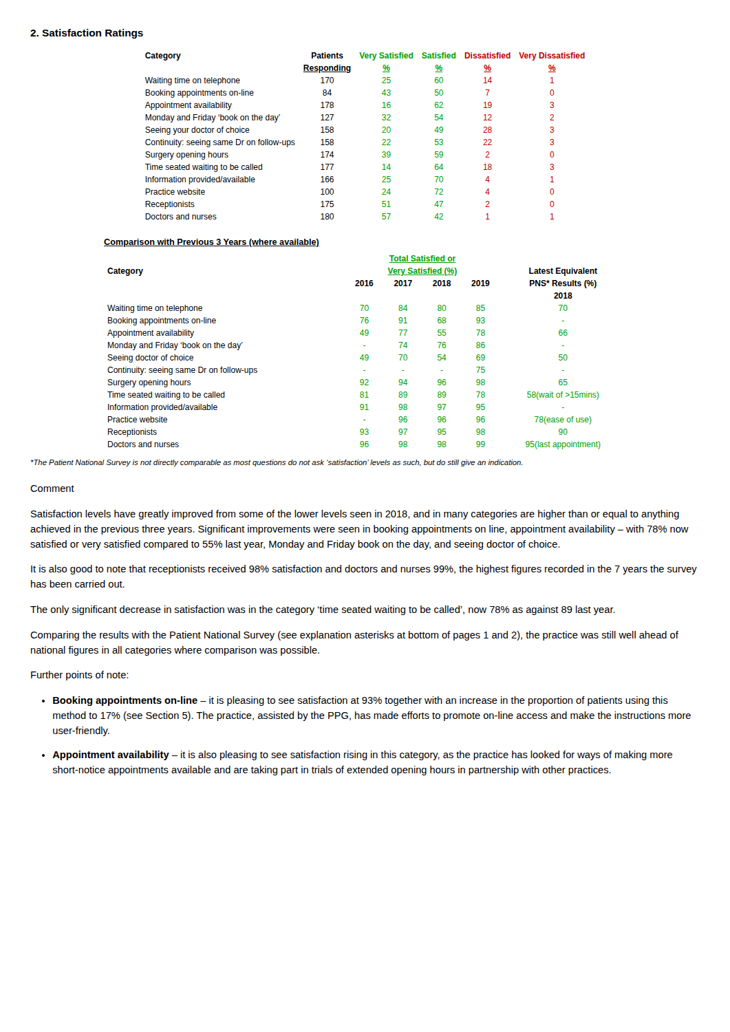2. Satisfaction Ratings
| Category | Patients | Very Satisfied | Satisfied | Dissatisfied | Very Dissatisfied |
| --- | --- | --- | --- | --- | --- |
| | Responding | % | % | % | % |
| Waiting time on telephone | 170 | 25 | 60 | 14 | 1 |
| Booking appointments on-line | 84 | 43 | 50 | 7 | 0 |
| Appointment availability | 178 | 16 | 62 | 19 | 3 |
| Monday and Friday ‘book on the day’ | 127 | 32 | 54 | 12 | 2 |
| Seeing your doctor of choice | 158 | 20 | 49 | 28 | 3 |
| Continuity: seeing same Dr on follow-ups | 158 | 22 | 53 | 22 | 3 |
| Surgery opening hours | 174 | 39 | 59 | 2 | 0 |
| Time seated waiting to be called | 177 | 14 | 64 | 18 | 3 |
| Information provided/available | 166 | 25 | 70 | 4 | 1 |
| Practice website | 100 | 24 | 72 | 4 | 0 |
| Receptionists | 175 | 51 | 47 | 2 | 0 |
| Doctors and nurses | 180 | 57 | 42 | 1 | 1 |
Comparison with Previous 3 Years (where available)
| Category | Total Satisfied or Very Satisfied (%) | Latest Equivalent |
| --- | --- | --- |
| | 2016 | 2017 | 2018 | 2019 | PNS* Results (%) |
| | | | | | 2018 |
| Waiting time on telephone | 70 | 84 | 80 | 85 | 70 |
| Booking appointments on-line | 76 | 91 | 68 | 93 | - |
| Appointment availability | 49 | 77 | 55 | 78 | 66 |
| Monday and Friday ‘book on the day’ | - | 74 | 76 | 86 | - |
| Seeing doctor of choice | 49 | 70 | 54 | 69 | 50 |
| Continuity: seeing same Dr on follow-ups | - | - | - | 75 | - |
| Surgery opening hours | 92 | 94 | 96 | 98 | 65 |
| Time seated waiting to be called | 81 | 89 | 89 | 78 | 58(wait of >15mins) |
| Information provided/available | 91 | 98 | 97 | 95 | - |
| Practice website | - | 96 | 96 | 96 | 78(ease of use) |
| Receptionists | 93 | 97 | 95 | 98 | 90 |
| Doctors and nurses | 96 | 98 | 98 | 99 | 95(last appointment) |
*The Patient National Survey is not directly comparable as most questions do not ask ‘satisfaction’ levels as such, but do still give an indication.
Comment
Satisfaction levels have greatly improved from some of the lower levels seen in 2018, and in many categories are higher than or equal to anything achieved in the previous three years. Significant improvements were seen in booking appointments on line, appointment availability – with 78% now satisfied or very satisfied compared to 55% last year, Monday and Friday book on the day, and seeing doctor of choice.
It is also good to note that receptionists received 98% satisfaction and doctors and nurses 99%, the highest figures recorded in the 7 years the survey has been carried out.
The only significant decrease in satisfaction was in the category ‘time seated waiting to be called’, now 78% as against 89 last year.
Comparing the results with the Patient National Survey (see explanation asterisks at bottom of pages 1 and 2), the practice was still well ahead of national figures in all categories where comparison was possible.
Further points of note:
Booking appointments on-line – it is pleasing to see satisfaction at 93% together with an increase in the proportion of patients using this method to 17% (see Section 5). The practice, assisted by the PPG, has made efforts to promote on-line access and make the instructions more user-friendly.
Appointment availability – it is also pleasing to see satisfaction rising in this category, as the practice has looked for ways of making more short-notice appointments available and are taking part in trials of extended opening hours in partnership with other practices.